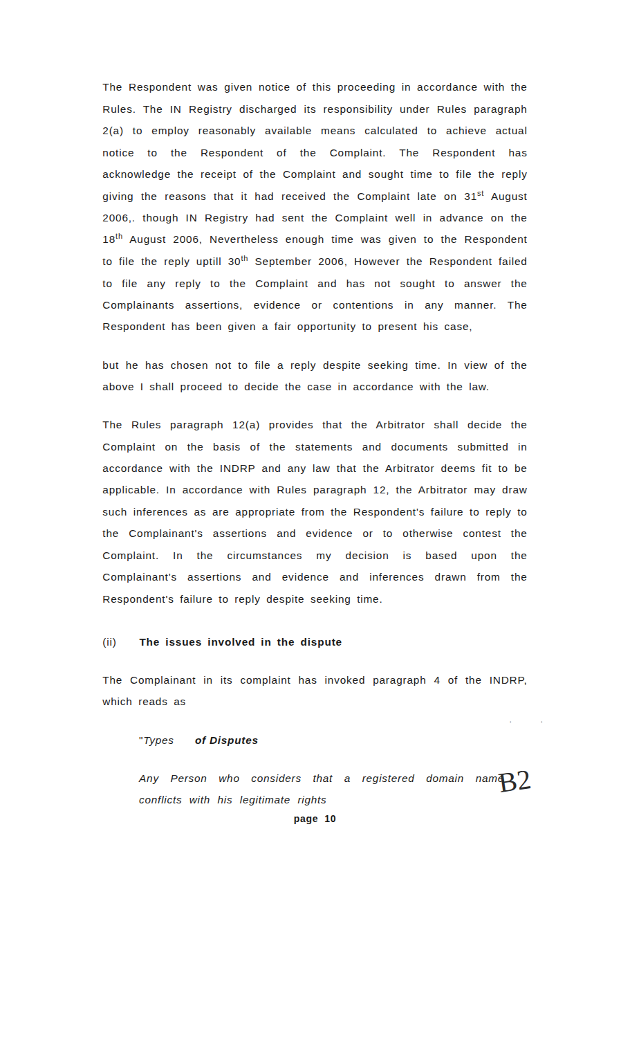The Respondent was given notice of this proceeding in accordance with the Rules. The IN Registry discharged its responsibility under Rules paragraph 2(a) to employ reasonably available means calculated to achieve actual notice to the Respondent of the Complaint. The Respondent has acknowledge the receipt of the Complaint and sought time to file the reply giving the reasons that it had received the Complaint late on 31st August 2006,. though IN Registry had sent the Complaint well in advance on the 18th August 2006, Nevertheless enough time was given to the Respondent to file the reply uptill 30th September 2006, However the Respondent failed to file any reply to the Complaint and has not sought to answer the Complainants assertions, evidence or contentions in any manner. The Respondent has been given a fair opportunity to present his case,
but he has chosen not to file a reply despite seeking time. In view of the above I shall proceed to decide the case in accordance with the law.
The Rules paragraph 12(a) provides that the Arbitrator shall decide the Complaint on the basis of the statements and documents submitted in accordance with the INDRP and any law that the Arbitrator deems fit to be applicable. In accordance with Rules paragraph 12, the Arbitrator may draw such inferences as are appropriate from the Respondent's failure to reply to the Complainant's assertions and evidence or to otherwise contest the Complaint. In the circumstances my decision is based upon the Complainant's assertions and evidence and inferences drawn from the Respondent's failure to reply despite seeking time.
(ii) The issues involved in the dispute
The Complainant in its complaint has invoked paragraph 4 of the INDRP, which reads as
"Types of Disputes
Any Person who considers that a registered domain name conflicts with his legitimate rights
. .
B2
page 10